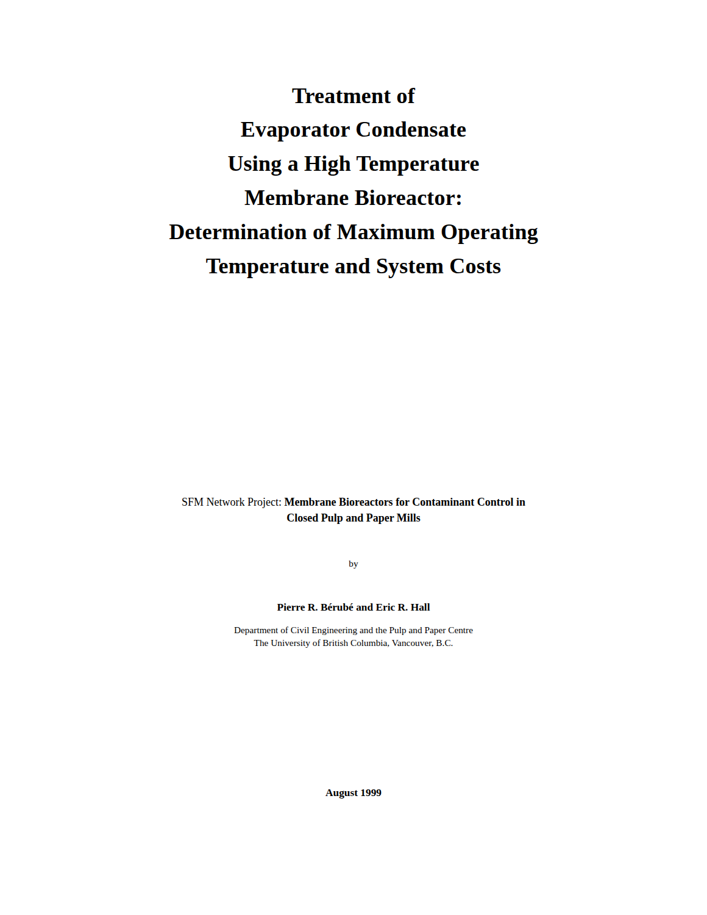Treatment of
Evaporator Condensate
Using a High Temperature
Membrane Bioreactor:
Determination of Maximum Operating
Temperature and System Costs
SFM Network Project: Membrane Bioreactors for Contaminant Control in
Closed Pulp and Paper Mills
by
Pierre R. Bérubé and Eric R. Hall
Department of Civil Engineering and the Pulp and Paper Centre
The University of British Columbia, Vancouver, B.C.
August 1999